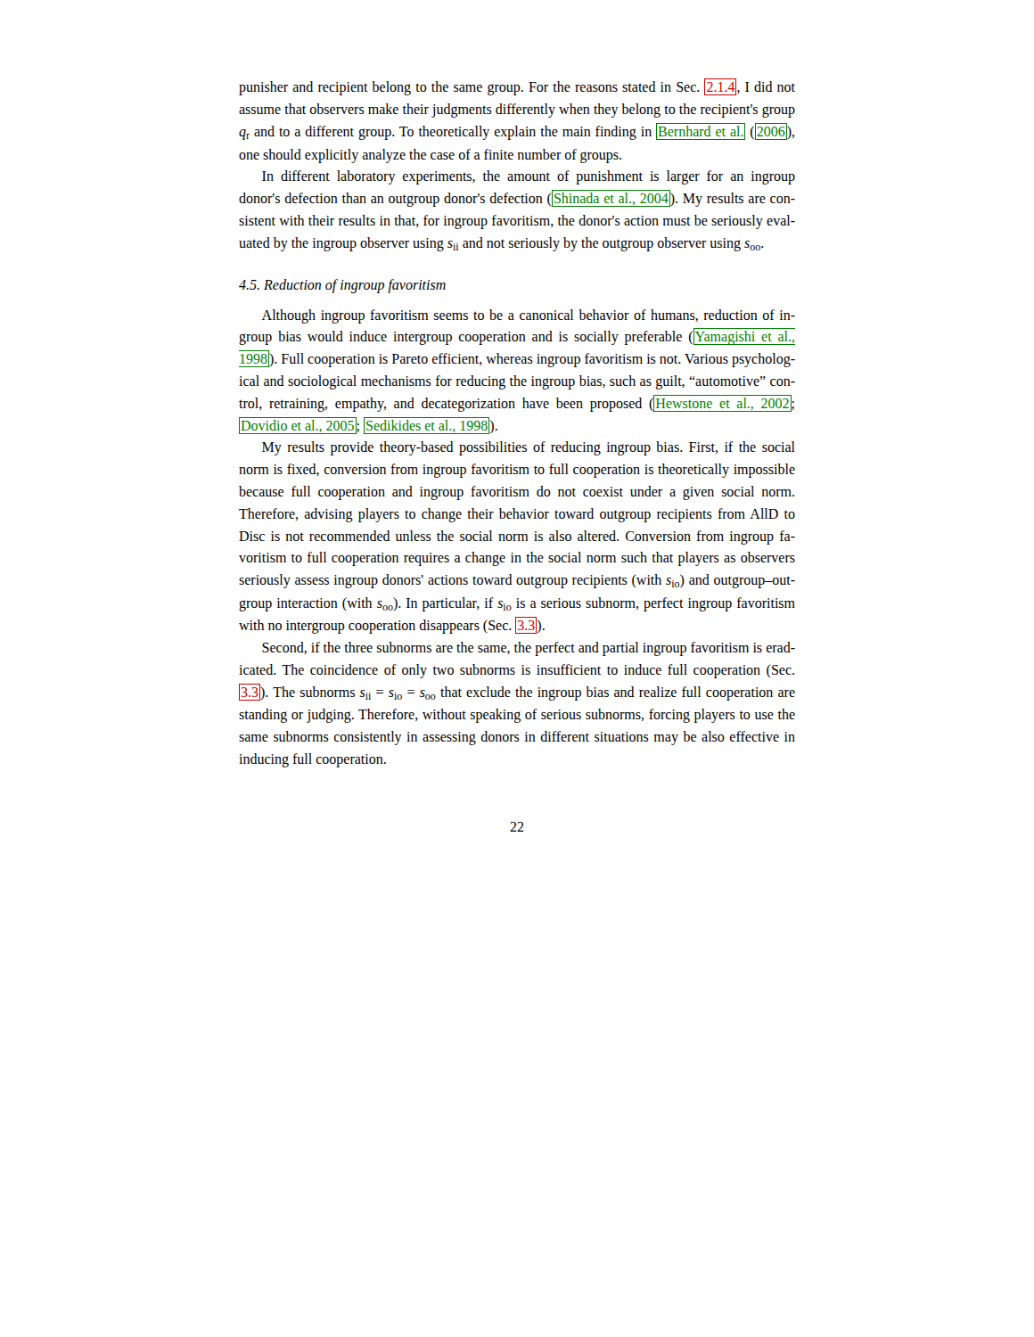punisher and recipient belong to the same group. For the reasons stated in Sec. 2.1.4, I did not assume that observers make their judgments differently when they belong to the recipient's group qr and to a different group. To theoretically explain the main finding in Bernhard et al. (2006), one should explicitly analyze the case of a finite number of groups.
In different laboratory experiments, the amount of punishment is larger for an ingroup donor's defection than an outgroup donor's defection (Shinada et al., 2004). My results are consistent with their results in that, for ingroup favoritism, the donor's action must be seriously evaluated by the ingroup observer using sii and not seriously by the outgroup observer using soo.
4.5. Reduction of ingroup favoritism
Although ingroup favoritism seems to be a canonical behavior of humans, reduction of ingroup bias would induce intergroup cooperation and is socially preferable (Yamagishi et al., 1998). Full cooperation is Pareto efficient, whereas ingroup favoritism is not. Various psychological and sociological mechanisms for reducing the ingroup bias, such as guilt, “automotive” control, retraining, empathy, and decategorization have been proposed (Hewstone et al., 2002; Dovidio et al., 2005; Sedikides et al., 1998).
My results provide theory-based possibilities of reducing ingroup bias. First, if the social norm is fixed, conversion from ingroup favoritism to full cooperation is theoretically impossible because full cooperation and ingroup favoritism do not coexist under a given social norm. Therefore, advising players to change their behavior toward outgroup recipients from AllD to Disc is not recommended unless the social norm is also altered. Conversion from ingroup favoritism to full cooperation requires a change in the social norm such that players as observers seriously assess ingroup donors' actions toward outgroup recipients (with sio) and outgroup–outgroup interaction (with soo). In particular, if sio is a serious subnorm, perfect ingroup favoritism with no intergroup cooperation disappears (Sec. 3.3).
Second, if the three subnorms are the same, the perfect and partial ingroup favoritism is eradicated. The coincidence of only two subnorms is insufficient to induce full cooperation (Sec. 3.3). The subnorms sii = sio = soo that exclude the ingroup bias and realize full cooperation are standing or judging. Therefore, without speaking of serious subnorms, forcing players to use the same subnorms consistently in assessing donors in different situations may be also effective in inducing full cooperation.
22